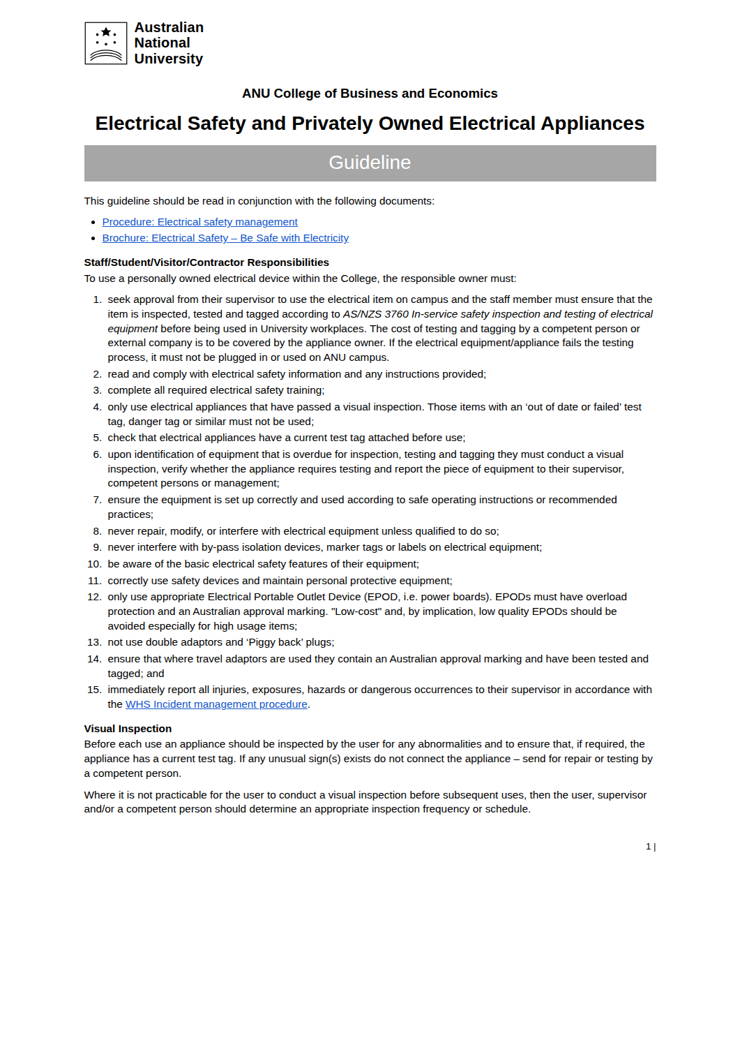Australian
National
University
ANU College of Business and Economics
Electrical Safety and Privately Owned Electrical Appliances
Guideline
This guideline should be read in conjunction with the following documents:
Procedure: Electrical safety management
Brochure: Electrical Safety – Be Safe with Electricity
Staff/Student/Visitor/Contractor Responsibilities
To use a personally owned electrical device within the College, the responsible owner must:
seek approval from their supervisor to use the electrical item on campus and the staff member must ensure that the item is inspected, tested and tagged according to AS/NZS 3760 In-service safety inspection and testing of electrical equipment before being used in University workplaces. The cost of testing and tagging by a competent person or external company is to be covered by the appliance owner. If the electrical equipment/appliance fails the testing process, it must not be plugged in or used on ANU campus.
read and comply with electrical safety information and any instructions provided;
complete all required electrical safety training;
only use electrical appliances that have passed a visual inspection. Those items with an ‘out of date or failed’ test tag, danger tag or similar must not be used;
check that electrical appliances have a current test tag attached before use;
upon identification of equipment that is overdue for inspection, testing and tagging they must conduct a visual inspection, verify whether the appliance requires testing and report the piece of equipment to their supervisor, competent persons or management;
ensure the equipment is set up correctly and used according to safe operating instructions or recommended practices;
never repair, modify, or interfere with electrical equipment unless qualified to do so;
never interfere with by-pass isolation devices, marker tags or labels on electrical equipment;
be aware of the basic electrical safety features of their equipment;
correctly use safety devices and maintain personal protective equipment;
only use appropriate Electrical Portable Outlet Device (EPOD, i.e. power boards). EPODs must have overload protection and an Australian approval marking. "Low-cost" and, by implication, low quality EPODs should be avoided especially for high usage items;
not use double adaptors and ‘Piggy back’ plugs;
ensure that where travel adaptors are used they contain an Australian approval marking and have been tested and tagged; and
immediately report all injuries, exposures, hazards or dangerous occurrences to their supervisor in accordance with the WHS Incident management procedure.
Visual Inspection
Before each use an appliance should be inspected by the user for any abnormalities and to ensure that, if required, the appliance has a current test tag. If any unusual sign(s) exists do not connect the appliance – send for repair or testing by a competent person.
Where it is not practicable for the user to conduct a visual inspection before subsequent uses, then the user, supervisor and/or a competent person should determine an appropriate inspection frequency or schedule.
1 |